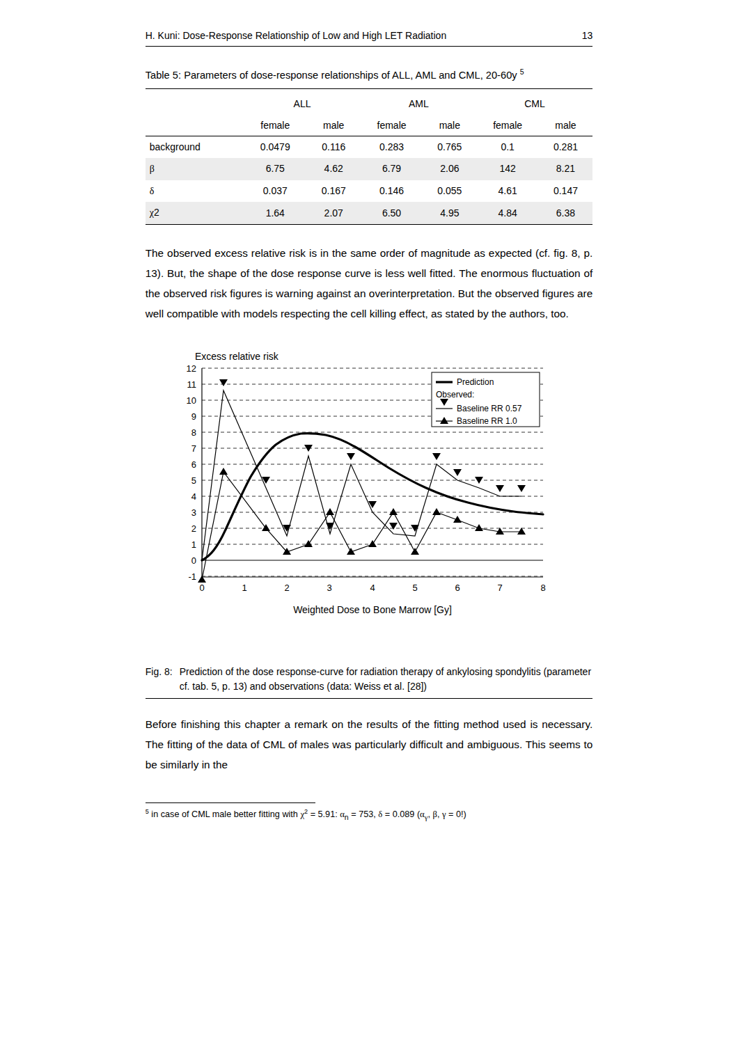H. Kuni: Dose-Response Relationship of Low and High LET Radiation
13
Table 5: Parameters of dose-response relationships of ALL, AML and CML, 20-60y 5
| | ALL | AML | CML |
| --- | --- | --- | --- |
| | female | male | female | male | female | male |
| background | 0.0479 | 0.116 | 0.283 | 0.765 | 0.1 | 0.281 |
| β | 6.75 | 4.62 | 6.79 | 2.06 | 142 | 8.21 |
| δ | 0.037 | 0.167 | 0.146 | 0.055 | 4.61 | 0.147 |
| χ 2 | 1.64 | 2.07 | 6.50 | 4.95 | 4.84 | 6.38 |
The observed excess relative risk is in the same order of magnitude as expected (cf. fig. 8, p. 13). But, the shape of the dose response curve is less well fitted. The enormous fluctuation of the observed risk figures is warning against an overinterpretation. But the observed figures are well compatible with models respecting the cell killing effect, as stated by the authors, too.
Excess relative risk 12 11 10 9 8 7 6 5 4 3 2 1 0 -1 0 1 2 3 4 5 6 7 8 Weighted Dose to Bone Marrow [Gy] Prediction Observed: Baseline RR 0.57 Baseline RR 1.0
Fig. 8:
Prediction of the dose response-curve for radiation therapy of ankylosing spondylitis (parameter cf. tab. 5, p. 13) and observations (data: Weiss et al. [28])
Before finishing this chapter a remark on the results of the fitting method used is necessary. The fitting of the data of CML of males was particularly difficult and ambiguous. This seems to be similarly in the
5 in case of CML male better fitting with χ2 = 5.91: αn = 753, δ = 0.089 (αγ, β, γ = 0!)